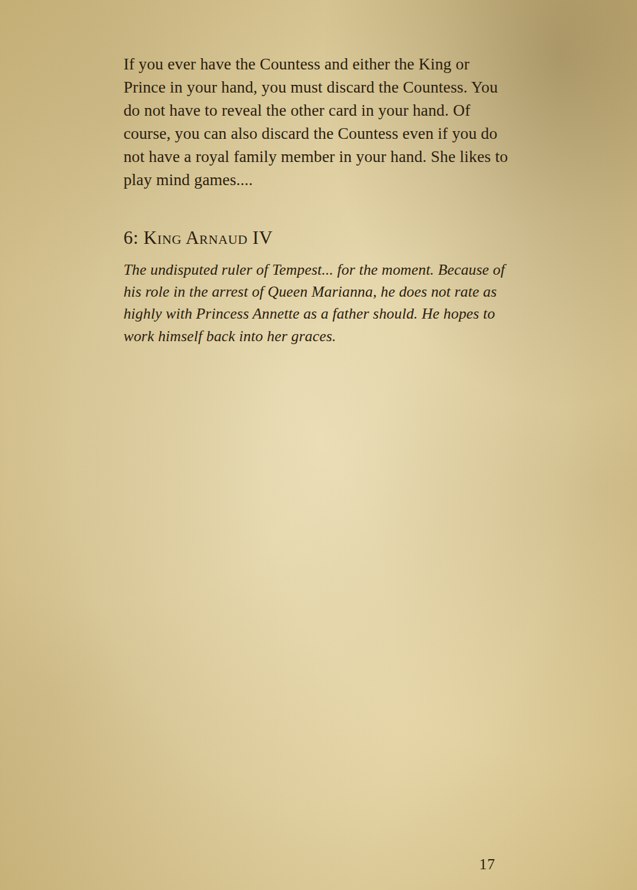If you ever have the Countess and either the King or Prince in your hand, you must discard the Countess. You do not have to reveal the other card in your hand. Of course, you can also discard the Countess even if you do not have a royal family member in your hand. She likes to play mind games....
6: King Arnaud IV
The undisputed ruler of Tempest... for the moment. Because of his role in the arrest of Queen Marianna, he does not rate as highly with Princess Annette as a father should. He hopes to work himself back into her graces.
17